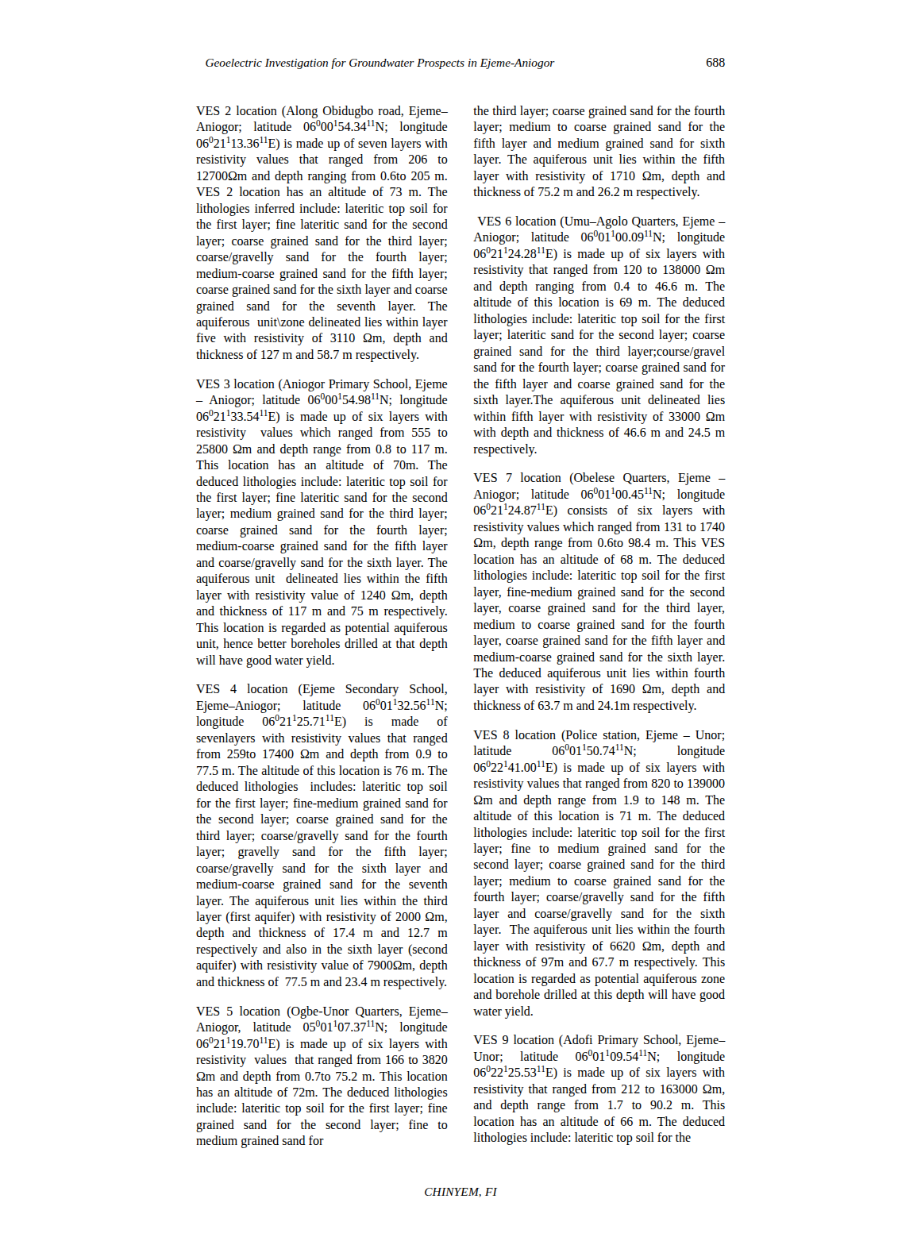Geoelectric Investigation for Groundwater Prospects in Ejeme-Aniogor 688
VES 2 location (Along Obidugbo road, Ejeme–Aniogor; latitude 06000154.3411N; longitude 06021113.3611E) is made up of seven layers with resistivity values that ranged from 206 to 12700Ωm and depth ranging from 0.6to 205 m. VES 2 location has an altitude of 73 m. The lithologies inferred include: lateritic top soil for the first layer; fine lateritic sand for the second layer; coarse grained sand for the third layer; coarse/gravelly sand for the fourth layer; medium-coarse grained sand for the fifth layer; coarse grained sand for the sixth layer and coarse grained sand for the seventh layer. The aquiferous unit\zone delineated lies within layer five with resistivity of 3110 Ωm, depth and thickness of 127 m and 58.7 m respectively.
VES 3 location (Aniogor Primary School, Ejeme – Aniogor; latitude 06000154.9811N; longitude 06021133.5411E) is made up of six layers with resistivity values which ranged from 555 to 25800 Ωm and depth range from 0.8 to 117 m. This location has an altitude of 70m. The deduced lithologies include: lateritic top soil for the first layer; fine lateritic sand for the second layer; medium grained sand for the third layer; coarse grained sand for the fourth layer; medium-coarse grained sand for the fifth layer and coarse/gravelly sand for the sixth layer. The aquiferous unit delineated lies within the fifth layer with resistivity value of 1240 Ωm, depth and thickness of 117 m and 75 m respectively. This location is regarded as potential aquiferous unit, hence better boreholes drilled at that depth will have good water yield.
VES 4 location (Ejeme Secondary School, Ejeme–Aniogor; latitude 06001132.5611N; longitude 06021125.7111E) is made of sevenlayers with resistivity values that ranged from 259to 17400 Ωm and depth from 0.9 to 77.5 m. The altitude of this location is 76 m. The deduced lithologies includes: lateritic top soil for the first layer; fine-medium grained sand for the second layer; coarse grained sand for the third layer; coarse/gravelly sand for the fourth layer; gravelly sand for the fifth layer; coarse/gravelly sand for the sixth layer and medium-coarse grained sand for the seventh layer. The aquiferous unit lies within the third layer (first aquifer) with resistivity of 2000 Ωm, depth and thickness of 17.4 m and 12.7 m respectively and also in the sixth layer (second aquifer) with resistivity value of 7900Ωm, depth and thickness of 77.5 m and 23.4 m respectively.
VES 5 location (Ogbe-Unor Quarters, Ejeme–Aniogor, latitude 05001107.3711N; longitude 06021119.7011E) is made up of six layers with resistivity values that ranged from 166 to 3820 Ωm and depth from 0.7to 75.2 m. This location has an altitude of 72m. The deduced lithologies include: lateritic top soil for the first layer; fine grained sand for the second layer; fine to medium grained sand for
the third layer; coarse grained sand for the fourth layer; medium to coarse grained sand for the fifth layer and medium grained sand for sixth layer. The aquiferous unit lies within the fifth layer with resistivity of 1710 Ωm, depth and thickness of 75.2 m and 26.2 m respectively.
VES 6 location (Umu–Agolo Quarters, Ejeme – Aniogor; latitude 06001100.0911N; longitude 06021124.2811E) is made up of six layers with resistivity that ranged from 120 to 138000 Ωm and depth ranging from 0.4 to 46.6 m. The altitude of this location is 69 m. The deduced lithologies include: lateritic top soil for the first layer; lateritic sand for the second layer; coarse grained sand for the third layer;course/gravel sand for the fourth layer; coarse grained sand for the fifth layer and coarse grained sand for the sixth layer.The aquiferous unit delineated lies within fifth layer with resistivity of 33000 Ωm with depth and thickness of 46.6 m and 24.5 m respectively.
VES 7 location (Obelese Quarters, Ejeme – Aniogor; latitude 06001100.4511N; longitude 06021124.8711E) consists of six layers with resistivity values which ranged from 131 to 1740 Ωm, depth range from 0.6to 98.4 m. This VES location has an altitude of 68 m. The deduced lithologies include: lateritic top soil for the first layer, fine-medium grained sand for the second layer, coarse grained sand for the third layer, medium to coarse grained sand for the fourth layer, coarse grained sand for the fifth layer and medium-coarse grained sand for the sixth layer. The deduced aquiferous unit lies within fourth layer with resistivity of 1690 Ωm, depth and thickness of 63.7 m and 24.1m respectively.
VES 8 location (Police station, Ejeme – Unor; latitude 06001150.7411N; longitude 06022141.0011E) is made up of six layers with resistivity values that ranged from 820 to 139000 Ωm and depth range from 1.9 to 148 m. The altitude of this location is 71 m. The deduced lithologies include: lateritic top soil for the first layer; fine to medium grained sand for the second layer; coarse grained sand for the third layer; medium to coarse grained sand for the fourth layer; coarse/gravelly sand for the fifth layer and coarse/gravelly sand for the sixth layer. The aquiferous unit lies within the fourth layer with resistivity of 6620 Ωm, depth and thickness of 97m and 67.7 m respectively. This location is regarded as potential aquiferous zone and borehole drilled at this depth will have good water yield.
VES 9 location (Adofi Primary School, Ejeme–Unor; latitude 06001109.5411N; longitude 06022125.5311E) is made up of six layers with resistivity that ranged from 212 to 163000 Ωm, and depth range from 1.7 to 90.2 m. This location has an altitude of 66 m. The deduced lithologies include: lateritic top soil for the
CHINYEM, FI